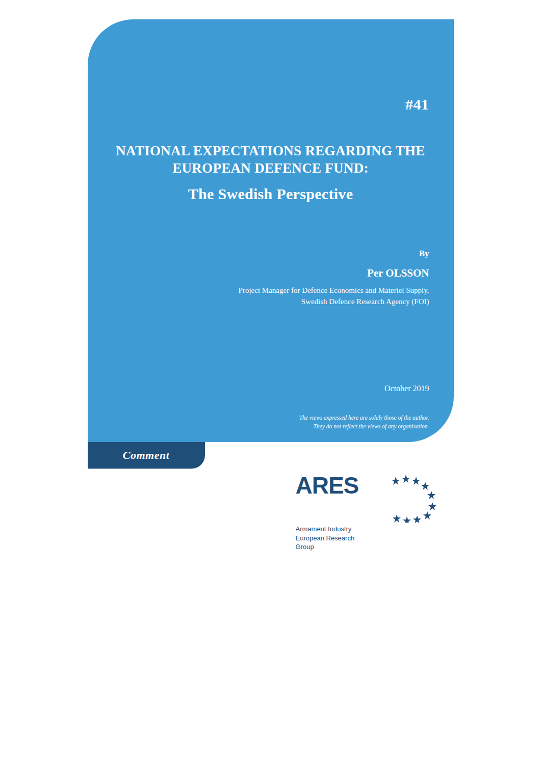#41
NATIONAL EXPECTATIONS REGARDING THE EUROPEAN DEFENCE FUND: The Swedish Perspective
By
Per OLSSON
Project Manager for Defence Economics and Materiel Supply,
Swedish Defence Research Agency (FOI)
October 2019
The views expressed here are solely those of the author.
They do not reflect the views of any organisation.
Comment
ARES
Armament Industry
European Research
Group